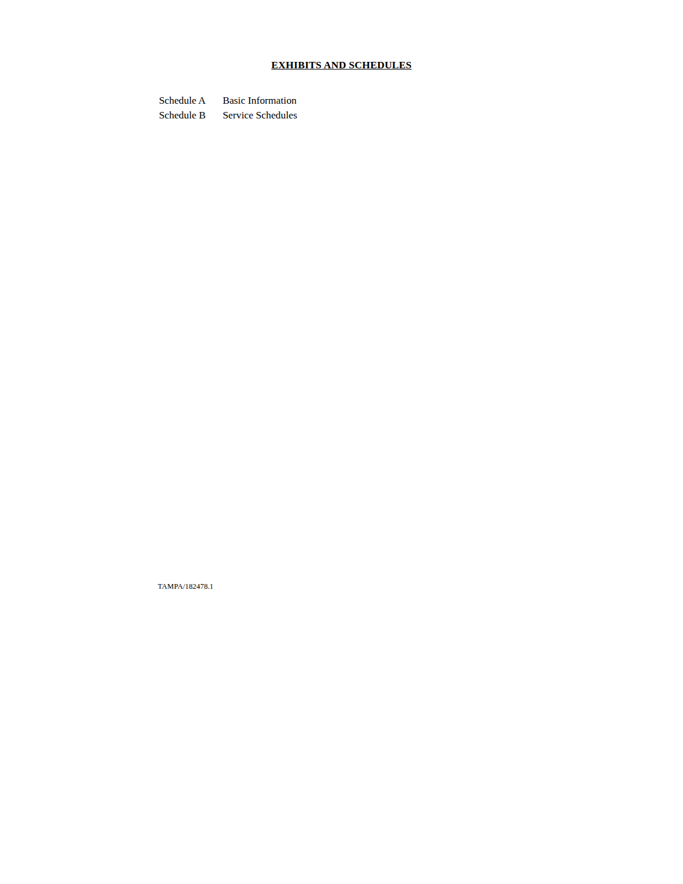EXHIBITS AND SCHEDULES
| Schedule A | Basic Information |
| Schedule B | Service Schedules |
TAMPA/182478.1